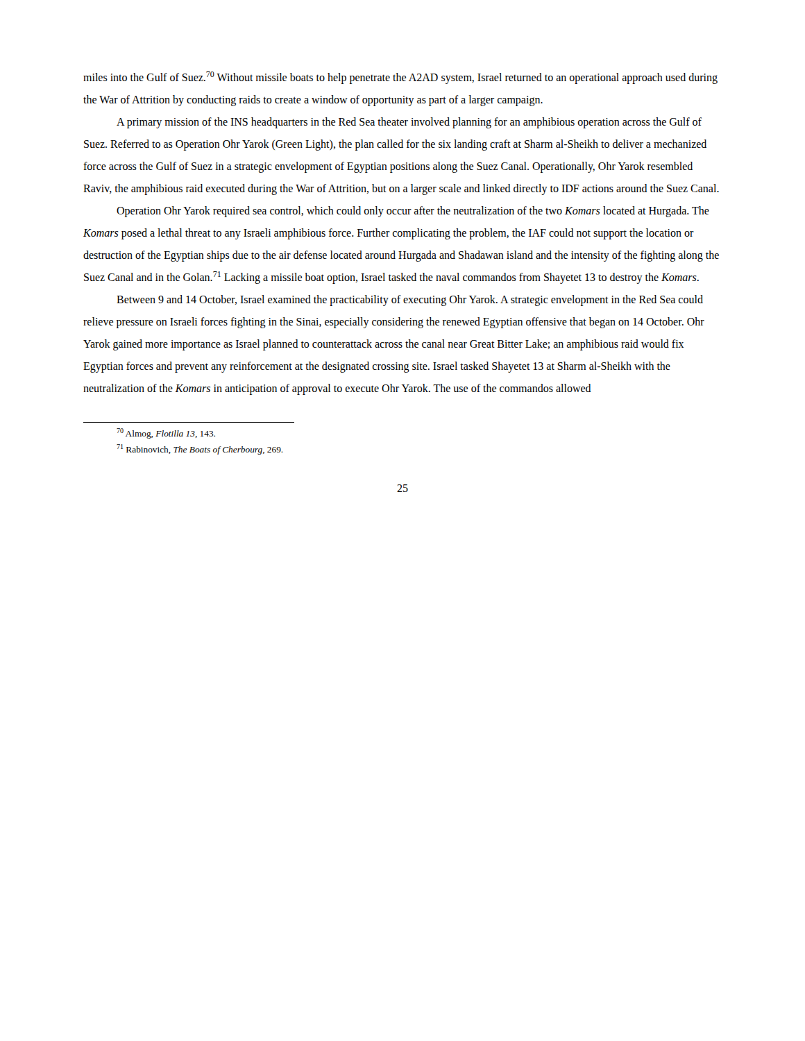miles into the Gulf of Suez.70 Without missile boats to help penetrate the A2AD system, Israel returned to an operational approach used during the War of Attrition by conducting raids to create a window of opportunity as part of a larger campaign.
A primary mission of the INS headquarters in the Red Sea theater involved planning for an amphibious operation across the Gulf of Suez. Referred to as Operation Ohr Yarok (Green Light), the plan called for the six landing craft at Sharm al-Sheikh to deliver a mechanized force across the Gulf of Suez in a strategic envelopment of Egyptian positions along the Suez Canal. Operationally, Ohr Yarok resembled Raviv, the amphibious raid executed during the War of Attrition, but on a larger scale and linked directly to IDF actions around the Suez Canal.
Operation Ohr Yarok required sea control, which could only occur after the neutralization of the two Komars located at Hurgada. The Komars posed a lethal threat to any Israeli amphibious force. Further complicating the problem, the IAF could not support the location or destruction of the Egyptian ships due to the air defense located around Hurgada and Shadawan island and the intensity of the fighting along the Suez Canal and in the Golan.71 Lacking a missile boat option, Israel tasked the naval commandos from Shayetet 13 to destroy the Komars.
Between 9 and 14 October, Israel examined the practicability of executing Ohr Yarok. A strategic envelopment in the Red Sea could relieve pressure on Israeli forces fighting in the Sinai, especially considering the renewed Egyptian offensive that began on 14 October. Ohr Yarok gained more importance as Israel planned to counterattack across the canal near Great Bitter Lake; an amphibious raid would fix Egyptian forces and prevent any reinforcement at the designated crossing site. Israel tasked Shayetet 13 at Sharm al-Sheikh with the neutralization of the Komars in anticipation of approval to execute Ohr Yarok. The use of the commandos allowed
70 Almog, Flotilla 13, 143.
71 Rabinovich, The Boats of Cherbourg, 269.
25